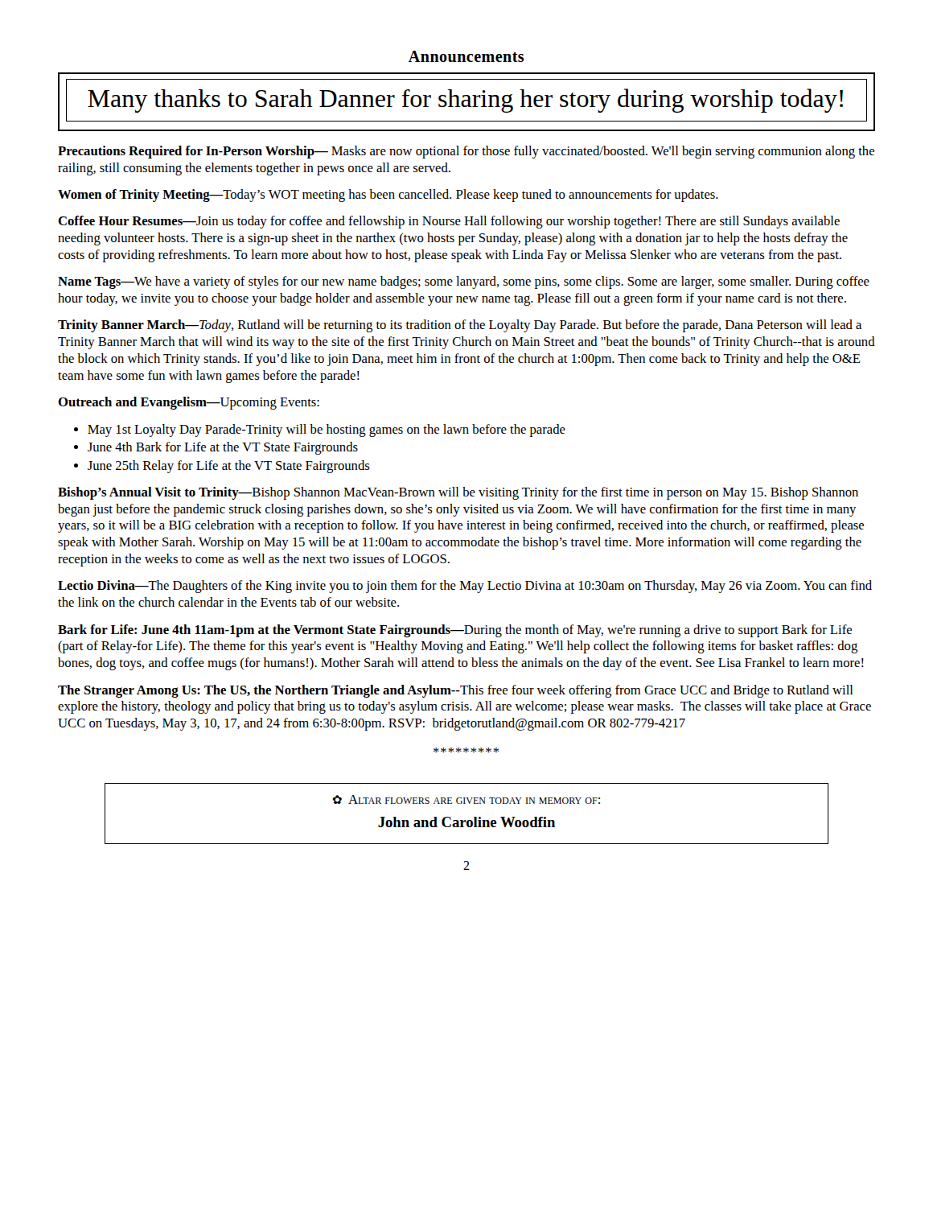Announcements
Many thanks to Sarah Danner for sharing her story during worship today!
Precautions Required for In-Person Worship— Masks are now optional for those fully vaccinated/boosted. We'll begin serving communion along the railing, still consuming the elements together in pews once all are served.
Women of Trinity Meeting—Today’s WOT meeting has been cancelled. Please keep tuned to announcements for updates.
Coffee Hour Resumes—Join us today for coffee and fellowship in Nourse Hall following our worship together! There are still Sundays available needing volunteer hosts. There is a sign-up sheet in the narthex (two hosts per Sunday, please) along with a donation jar to help the hosts defray the costs of providing refreshments. To learn more about how to host, please speak with Linda Fay or Melissa Slenker who are veterans from the past.
Name Tags—We have a variety of styles for our new name badges; some lanyard, some pins, some clips. Some are larger, some smaller. During coffee hour today, we invite you to choose your badge holder and assemble your new name tag. Please fill out a green form if your name card is not there.
Trinity Banner March—Today, Rutland will be returning to its tradition of the Loyalty Day Parade. But before the parade, Dana Peterson will lead a Trinity Banner March that will wind its way to the site of the first Trinity Church on Main Street and "beat the bounds" of Trinity Church--that is around the block on which Trinity stands. If you’d like to join Dana, meet him in front of the church at 1:00pm. Then come back to Trinity and help the O&E team have some fun with lawn games before the parade!
Outreach and Evangelism—Upcoming Events:
May 1st Loyalty Day Parade-Trinity will be hosting games on the lawn before the parade
June 4th Bark for Life at the VT State Fairgrounds
June 25th Relay for Life at the VT State Fairgrounds
Bishop’s Annual Visit to Trinity—Bishop Shannon MacVean-Brown will be visiting Trinity for the first time in person on May 15. Bishop Shannon began just before the pandemic struck closing parishes down, so she’s only visited us via Zoom. We will have confirmation for the first time in many years, so it will be a BIG celebration with a reception to follow. If you have interest in being confirmed, received into the church, or reaffirmed, please speak with Mother Sarah. Worship on May 15 will be at 11:00am to accommodate the bishop’s travel time. More information will come regarding the reception in the weeks to come as well as the next two issues of LOGOS.
Lectio Divina—The Daughters of the King invite you to join them for the May Lectio Divina at 10:30am on Thursday, May 26 via Zoom. You can find the link on the church calendar in the Events tab of our website.
Bark for Life: June 4th 11am-1pm at the Vermont State Fairgrounds—During the month of May, we're running a drive to support Bark for Life (part of Relay-for Life). The theme for this year's event is "Healthy Moving and Eating." We'll help collect the following items for basket raffles: dog bones, dog toys, and coffee mugs (for humans!). Mother Sarah will attend to bless the animals on the day of the event. See Lisa Frankel to learn more!
The Stranger Among Us: The US, the Northern Triangle and Asylum--This free four week offering from Grace UCC and Bridge to Rutland will explore the history, theology and policy that bring us to today's asylum crisis. All are welcome; please wear masks. The classes will take place at Grace UCC on Tuesdays, May 3, 10, 17, and 24 from 6:30-8:00pm. RSVP: bridgetorutland@gmail.com OR 802-779-4217
*********
✿ Altar flowers are given today in memory of:
John and Caroline Woodfin
2